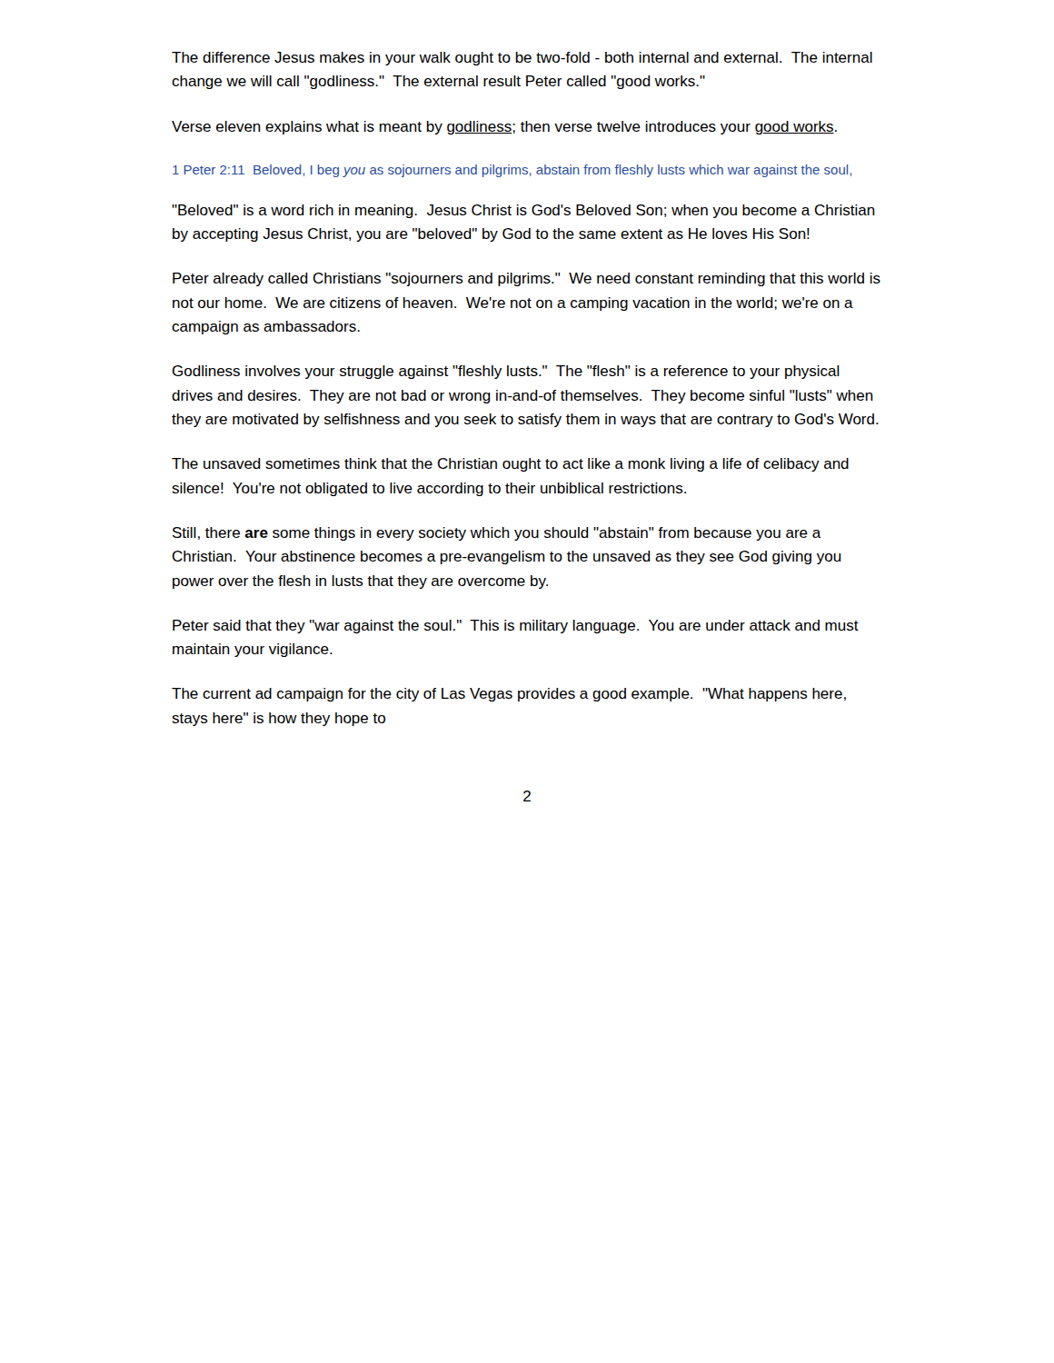The difference Jesus makes in your walk ought to be two-fold - both internal and external. The internal change we will call "godliness." The external result Peter called "good works."
Verse eleven explains what is meant by godliness; then verse twelve introduces your good works.
1 Peter 2:11 Beloved, I beg you as sojourners and pilgrims, abstain from fleshly lusts which war against the soul,
"Beloved" is a word rich in meaning. Jesus Christ is God's Beloved Son; when you become a Christian by accepting Jesus Christ, you are "beloved" by God to the same extent as He loves His Son!
Peter already called Christians "sojourners and pilgrims." We need constant reminding that this world is not our home. We are citizens of heaven. We're not on a camping vacation in the world; we're on a campaign as ambassadors.
Godliness involves your struggle against "fleshly lusts." The "flesh" is a reference to your physical drives and desires. They are not bad or wrong in-and-of themselves. They become sinful "lusts" when they are motivated by selfishness and you seek to satisfy them in ways that are contrary to God's Word.
The unsaved sometimes think that the Christian ought to act like a monk living a life of celibacy and silence! You're not obligated to live according to their unbiblical restrictions.
Still, there are some things in every society which you should "abstain" from because you are a Christian. Your abstinence becomes a pre-evangelism to the unsaved as they see God giving you power over the flesh in lusts that they are overcome by.
Peter said that they "war against the soul." This is military language. You are under attack and must maintain your vigilance.
The current ad campaign for the city of Las Vegas provides a good example. "What happens here, stays here" is how they hope to
2